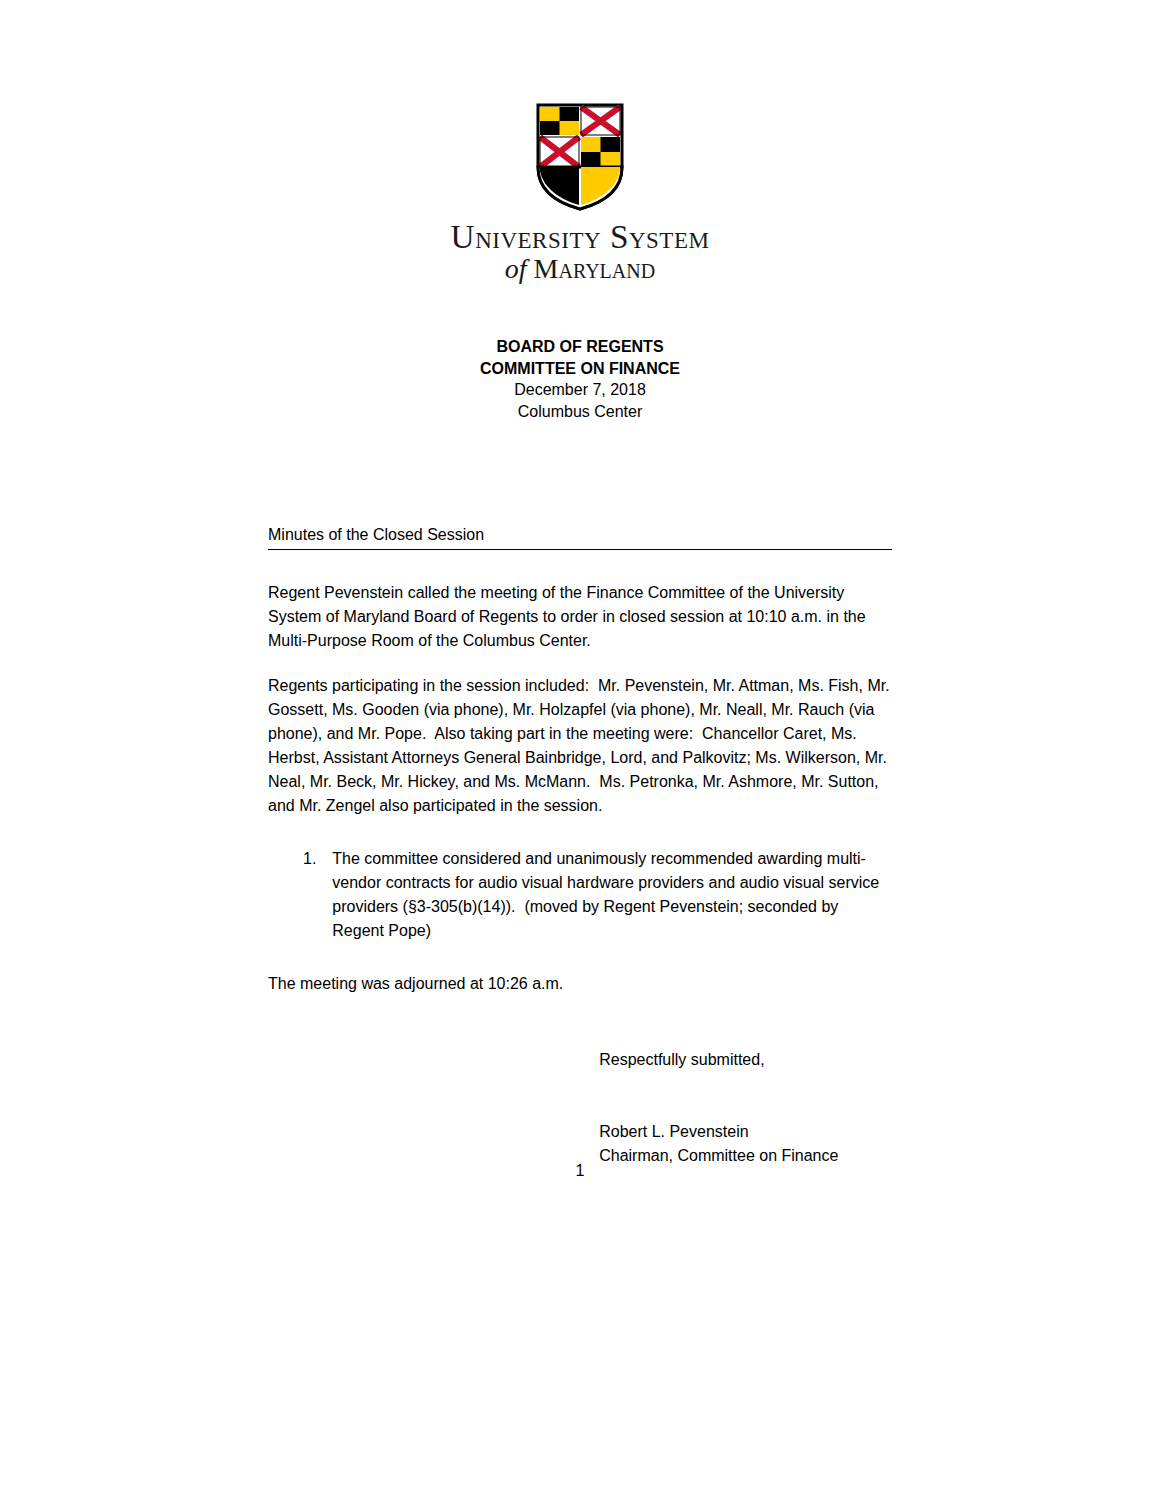University System
of Maryland
BOARD OF REGENTS
COMMITTEE ON FINANCE
December 7, 2018
Columbus Center
Minutes of the Closed Session
Regent Pevenstein called the meeting of the Finance Committee of the University System of Maryland Board of Regents to order in closed session at 10:10 a.m. in the Multi-Purpose Room of the Columbus Center.
Regents participating in the session included: Mr. Pevenstein, Mr. Attman, Ms. Fish, Mr. Gossett, Ms. Gooden (via phone), Mr. Holzapfel (via phone), Mr. Neall, Mr. Rauch (via phone), and Mr. Pope. Also taking part in the meeting were: Chancellor Caret, Ms. Herbst, Assistant Attorneys General Bainbridge, Lord, and Palkovitz; Ms. Wilkerson, Mr. Neal, Mr. Beck, Mr. Hickey, and Ms. McMann. Ms. Petronka, Mr. Ashmore, Mr. Sutton, and Mr. Zengel also participated in the session.
The committee considered and unanimously recommended awarding multi-vendor contracts for audio visual hardware providers and audio visual service providers (§3-305(b)(14)). (moved by Regent Pevenstein; seconded by Regent Pope)
The meeting was adjourned at 10:26 a.m.
Respectfully submitted,
Robert L. Pevenstein
Chairman, Committee on Finance
1